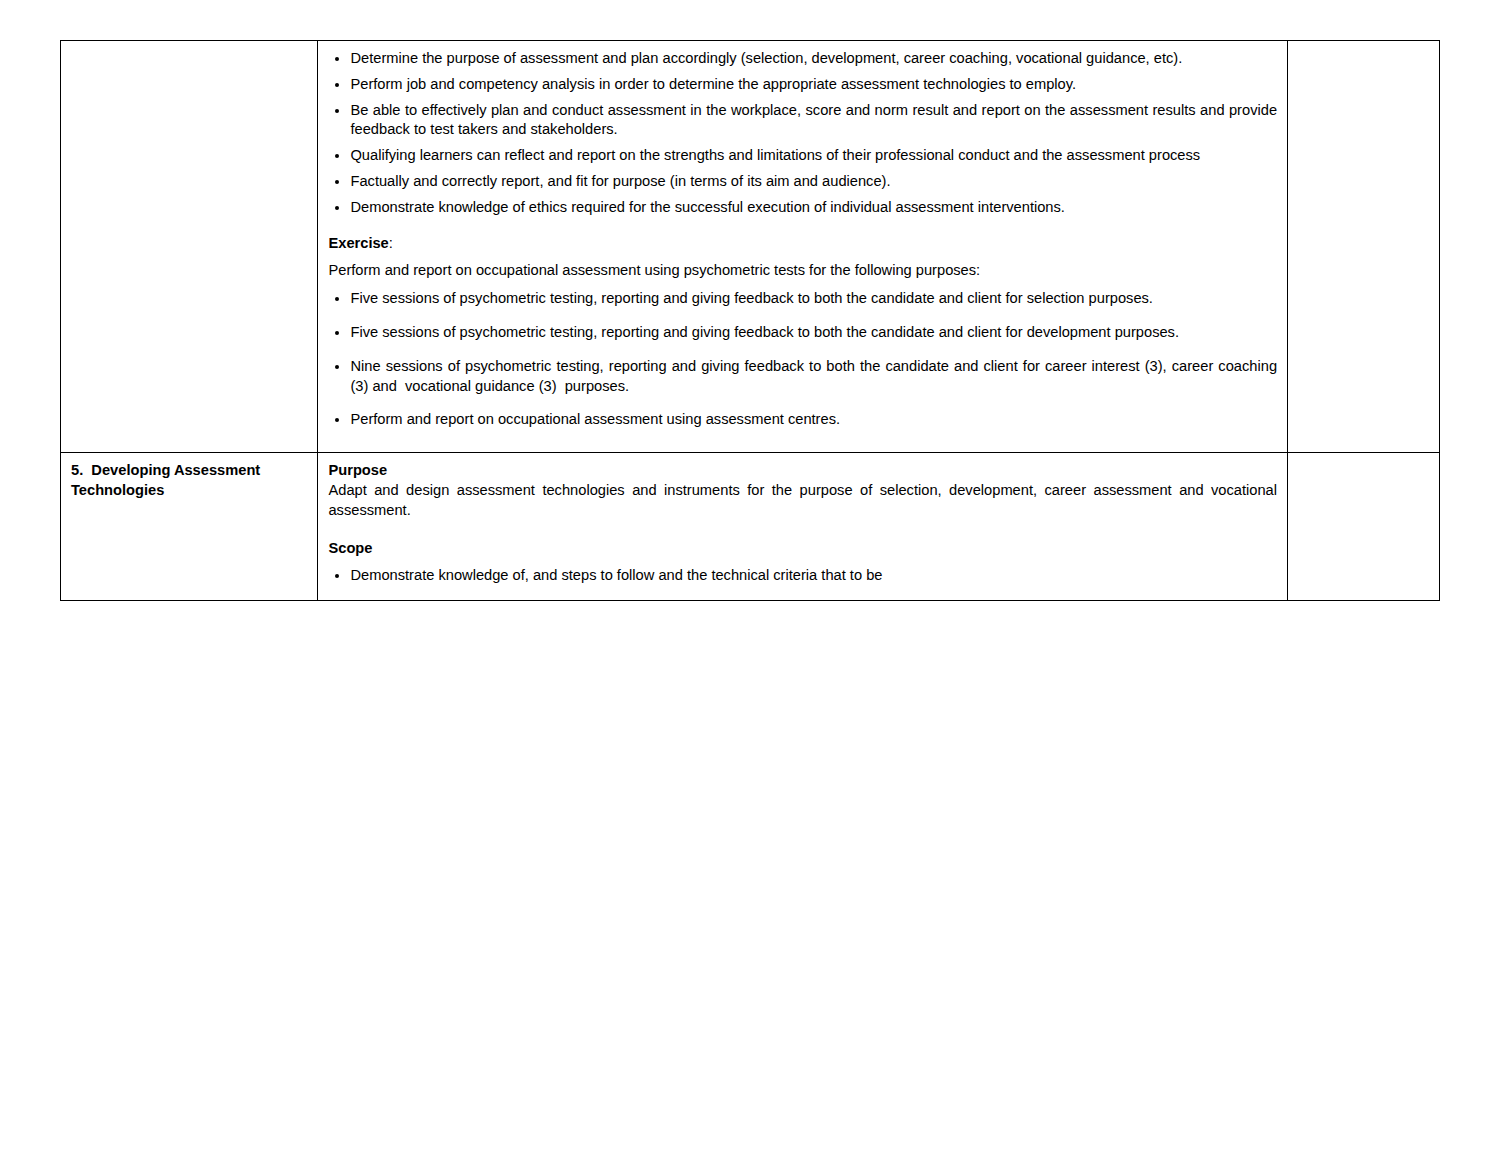| | Determine the purpose of assessment and plan accordingly (selection, development, career coaching, vocational guidance, etc). Perform job and competency analysis in order to determine the appropriate assessment technologies to employ. Be able to effectively plan and conduct assessment in the workplace, score and norm result and report on the assessment results and provide feedback to test takers and stakeholders. Qualifying learners can reflect and report on the strengths and limitations of their professional conduct and the assessment process Factually and correctly report, and fit for purpose (in terms of its aim and audience). Demonstrate knowledge of ethics required for the successful execution of individual assessment interventions. Exercise : Perform and report on occupational assessment using psychometric tests for the following purposes: Five sessions of psychometric testing, reporting and giving feedback to both the candidate and client for selection purposes. Five sessions of psychometric testing, reporting and giving feedback to both the candidate and client for development purposes. Nine sessions of psychometric testing, reporting and giving feedback to both the candidate and client for career interest (3), career coaching (3) and vocational guidance (3) purposes. Perform and report on occupational assessment using assessment centres. | |
| 5. Developing Assessment Technologies | Purpose Adapt and design assessment technologies and instruments for the purpose of selection, development, career assessment and vocational assessment. Scope Demonstrate knowledge of, and steps to follow and the technical criteria that to be | |